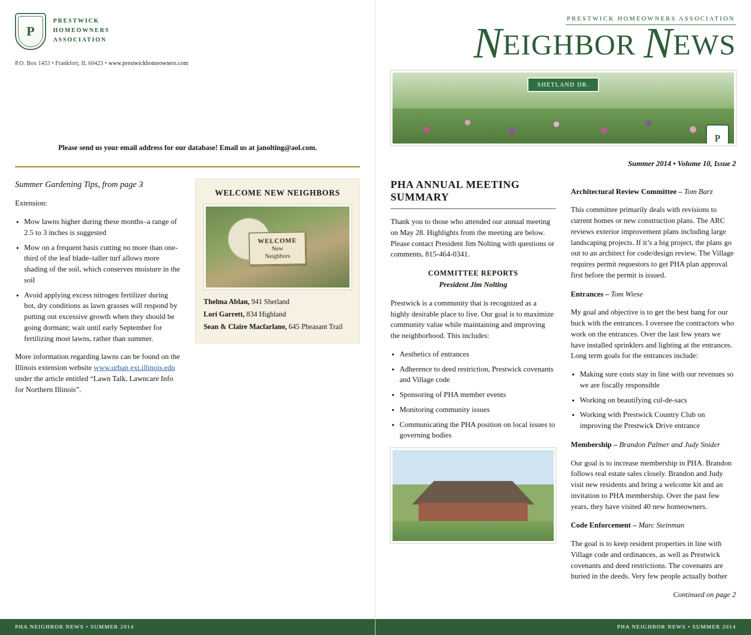P
Prestwick
Homeowners
Association
P.O. Box 1453 • Frankfort, IL 60423 • www.prestwickhomeowners.com
Please send us your email address for our database! Email us at janolting@aol.com.
Summer Gardening Tips, from page 3
Extension:
Mow lawns higher during these months–a range of 2.5 to 3 inches is suggested
Mow on a frequent basis cutting no more than one-third of the leaf blade–taller turf allows more shading of the soil, which conserves moisture in the soil
Avoid applying excess nitrogen fertilizer during hot, dry conditions as lawn grasses will respond by putting out excessive growth when they should be going dormant; wait until early September for fertilizing most lawns, rather than summer.
More information regarding lawns can be found on the Illinois extension website www.urban ext.illinois.edu under the article entitled “Lawn Talk, Lawncare Info for Northern Illinois”.
Welcome New Neighbors
WELCOMENew
Neighbors
Thelma Ablan, 941 Shetland
Lori Garrett, 834 Highland
Sean & Claire Macfarlane, 645 Pheasant Trail
PHA Neighbor News • Summer 2014
Prestwick Homeowners Association
NEIGHBOR NEWS
SHETLAND DR.
P
Summer 2014 • Volume 10, Issue 2
PHA Annual Meeting Summary
Thank you to those who attended our annual meeting on May 28. Highlights from the meeting are below. Please contact President Jim Nolting with questions or comments, 815-464-0341.
Committee Reports
President Jim Nolting
Prestwick is a community that is recognized as a highly desirable place to live. Our goal is to maximize community value while maintaining and improving the neighborhood. This includes:
Aesthetics of entrances
Adherence to deed restriction, Prestwick covenants and Village code
Sponsoring of PHA member events
Monitoring community issues
Communicating the PHA position on local issues to governing bodies
Architectural Review Committee – Tom Barz
This committee primarily deals with revisions to current homes or new construction plans. The ARC reviews exterior improvement plans including large landscaping projects. If it’s a big project, the plans go out to an architect for code/design review. The Village requires permit requestors to get PHA plan approval first before the permit is issued.
Entrances – Tom Wiese
My goal and objective is to get the best bang for our buck with the entrances. I oversee the contractors who work on the entrances. Over the last few years we have installed sprinklers and lighting at the entrances. Long term goals for the entrances include:
Making sure costs stay in line with our revenues so we are fiscally responsible
Working on beautifying cul-de-sacs
Working with Prestwick Country Club on improving the Prestwick Drive entrance
Membership – Brandon Palmer and Judy Snider
Our goal is to increase membership in PHA. Brandon follows real estate sales closely. Brandon and Judy visit new residents and bring a welcome kit and an invitation to PHA membership. Over the past few years, they have visited 40 new homeowners.
Code Enforcement – Marc Steinman
The goal is to keep resident properties in line with Village code and ordinances, as well as Prestwick covenants and deed restrictions. The covenants are buried in the deeds. Very few people actually bother
Continued on page 2
PHA Neighbor News • Summer 2014